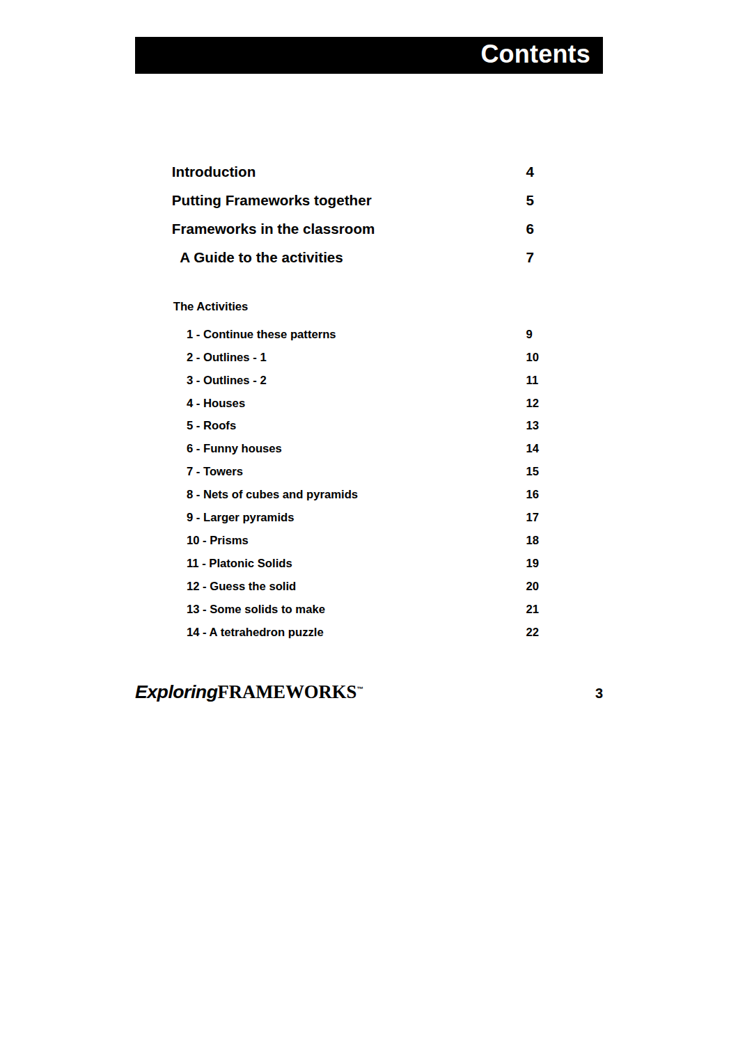Contents
Introduction 4
Putting Frameworks together 5
Frameworks in the classroom 6
A Guide to the activities 7
The Activities
1 - Continue these patterns 9
2 - Outlines - 1 10
3 - Outlines - 2 11
4 - Houses 12
5 - Roofs 13
6 - Funny houses 14
7 - Towers 15
8 - Nets of cubes and pyramids 16
9 - Larger pyramids 17
10 - Prisms 18
11 - Platonic Solids 19
12 - Guess the solid 20
13 - Some solids to make 21
14 - A tetrahedron puzzle 22
Exploring FRAMEWORKS™
3